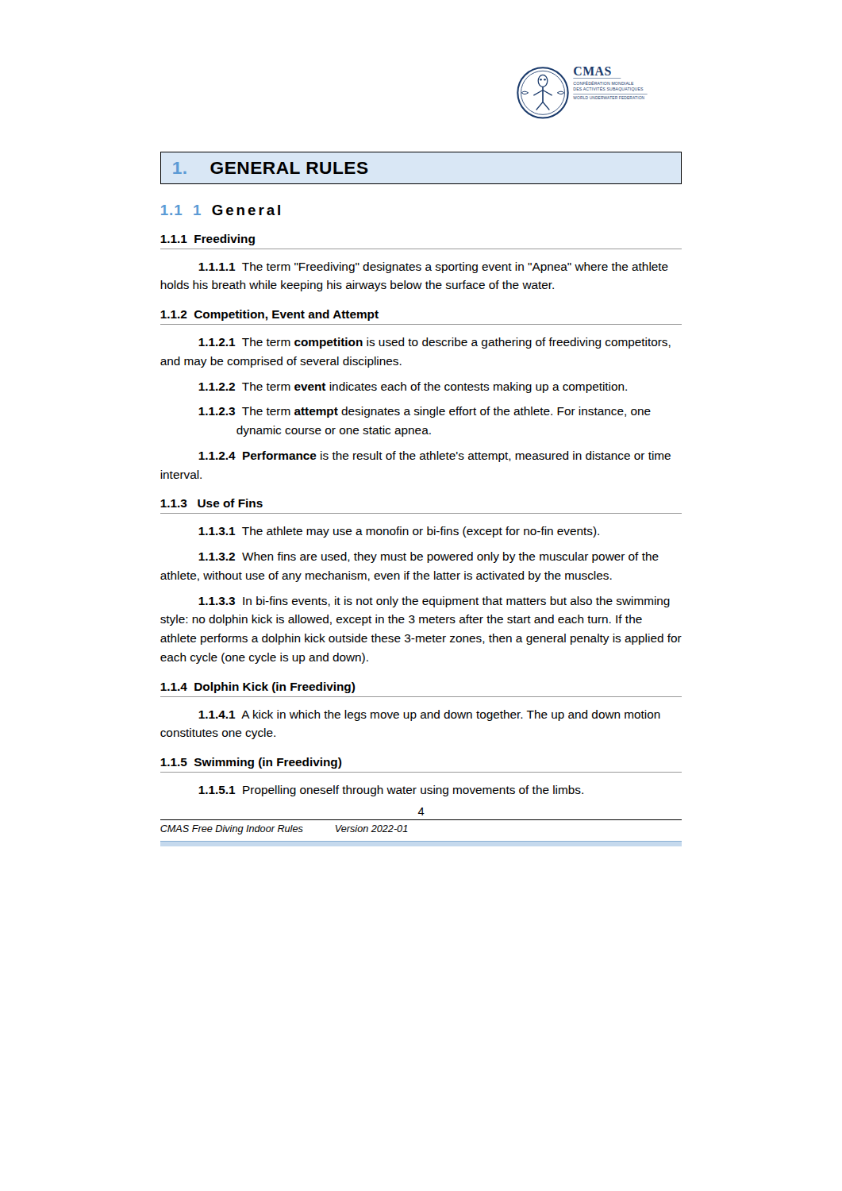CMAS CONFÉDÉRATION MONDIALE DES ACTIVITÉS SUBAQUATIQUES WORLD UNDERWATER FEDERATION
1. GENERAL RULES
1.1 1 General
1.1.1 Freediving
1.1.1.1 The term "Freediving" designates a sporting event in "Apnea" where the athlete holds his breath while keeping his airways below the surface of the water.
1.1.2 Competition, Event and Attempt
1.1.2.1 The term competition is used to describe a gathering of freediving competitors, and may be comprised of several disciplines.
1.1.2.2 The term event indicates each of the contests making up a competition.
1.1.2.3 The term attempt designates a single effort of the athlete. For instance, one dynamic course or one static apnea.
1.1.2.4 Performance is the result of the athlete's attempt, measured in distance or time interval.
1.1.3 Use of Fins
1.1.3.1 The athlete may use a monofin or bi-fins (except for no-fin events).
1.1.3.2 When fins are used, they must be powered only by the muscular power of the athlete, without use of any mechanism, even if the latter is activated by the muscles.
1.1.3.3 In bi-fins events, it is not only the equipment that matters but also the swimming style: no dolphin kick is allowed, except in the 3 meters after the start and each turn. If the athlete performs a dolphin kick outside these 3-meter zones, then a general penalty is applied for each cycle (one cycle is up and down).
1.1.4 Dolphin Kick (in Freediving)
1.1.4.1 A kick in which the legs move up and down together. The up and down motion constitutes one cycle.
1.1.5 Swimming (in Freediving)
1.1.5.1 Propelling oneself through water using movements of the limbs.
4
CMAS Free Diving Indoor Rules Version 2022-01